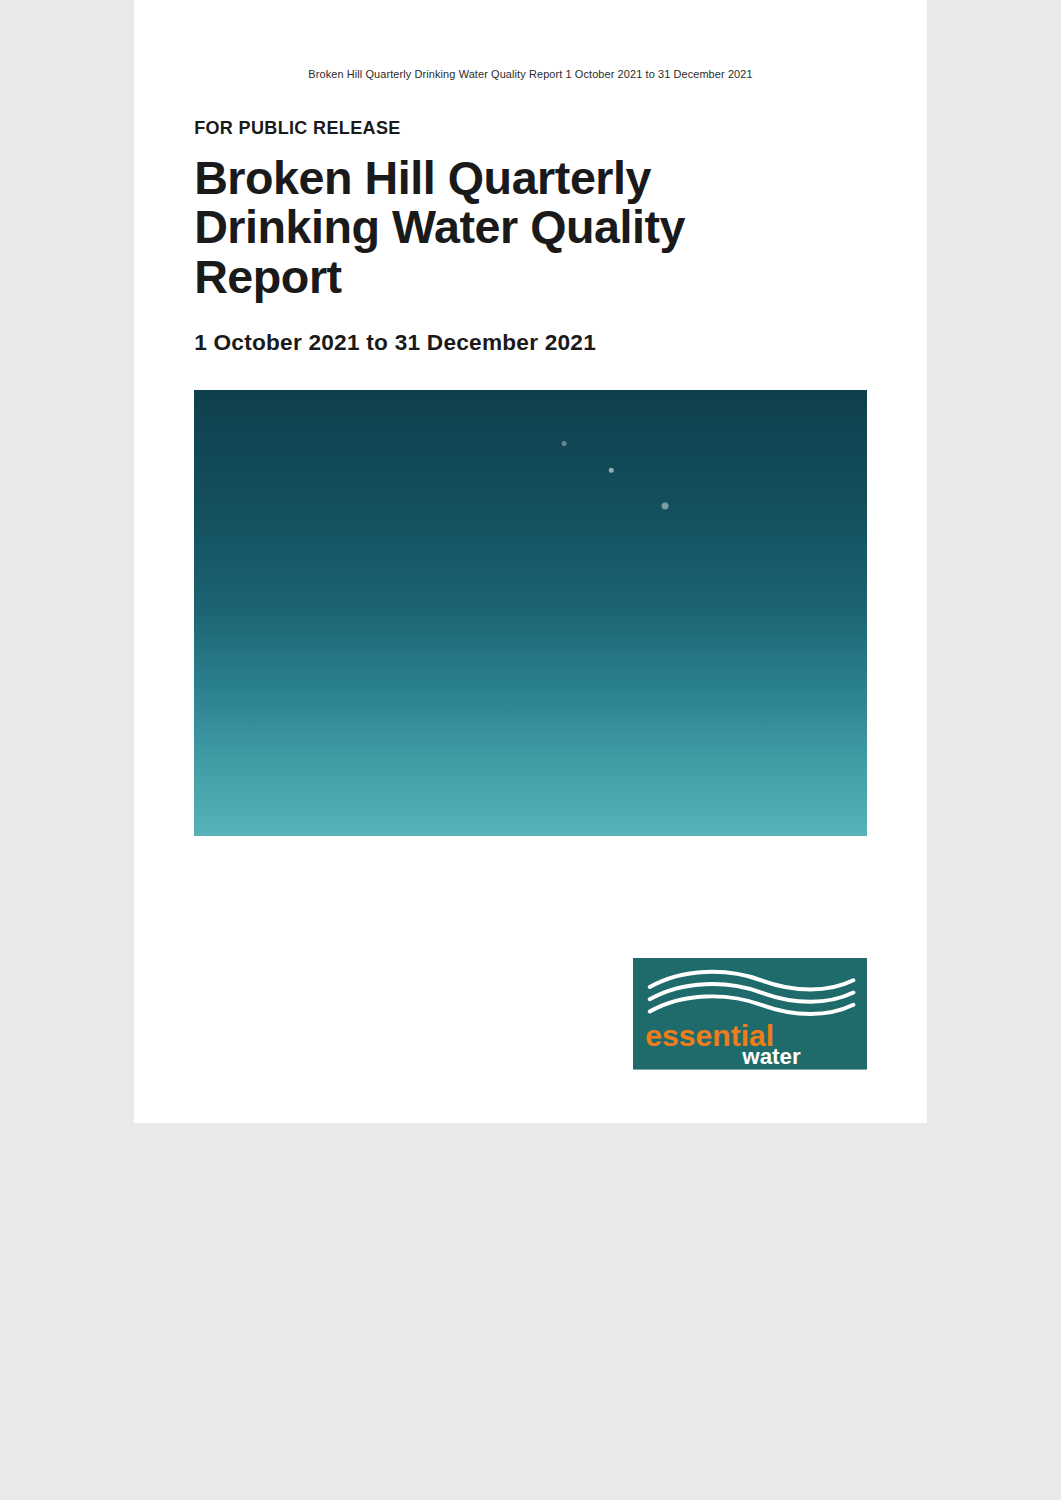Broken Hill Quarterly Drinking Water Quality Report 1 October 2021 to 31 December 2021
FOR PUBLIC RELEASE
Broken Hill Quarterly Drinking Water Quality Report
1 October 2021 to 31 December 2021
essential water